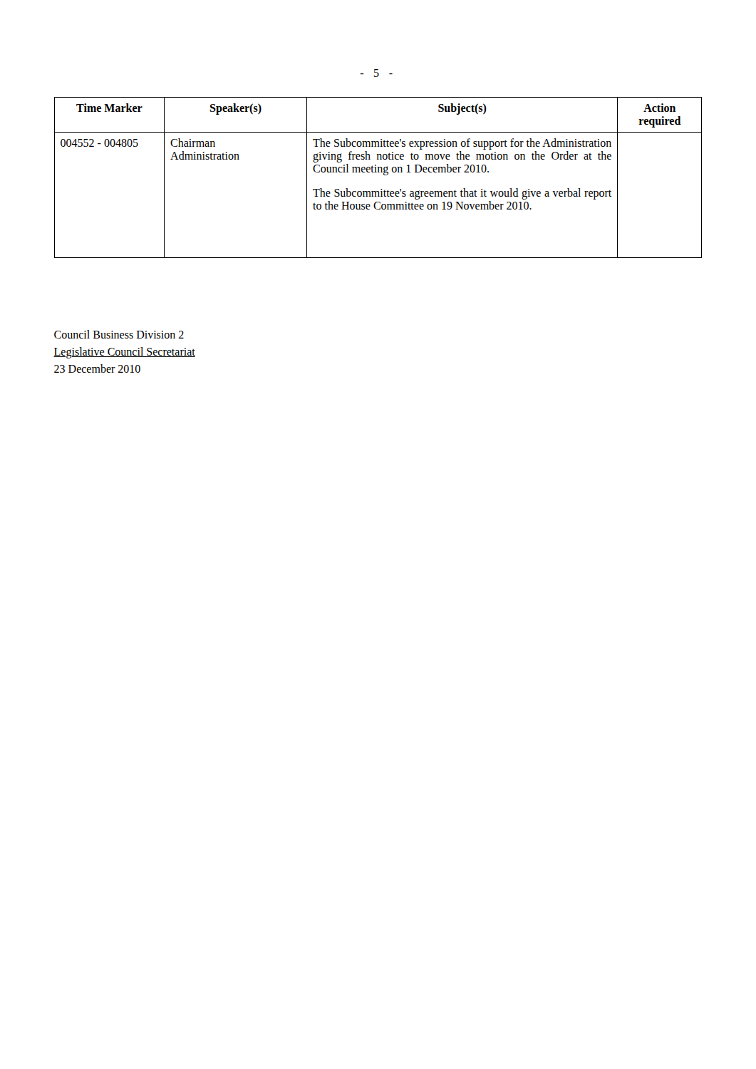- 5 -
| Time Marker | Speaker(s) | Subject(s) | Action required |
| --- | --- | --- | --- |
| 004552 - 004805 | Chairman Administration | The Subcommittee's expression of support for the Administration giving fresh notice to move the motion on the Order at the Council meeting on 1 December 2010. The Subcommittee's agreement that it would give a verbal report to the House Committee on 19 November 2010. | |
Council Business Division 2
Legislative Council Secretariat
23 December 2010